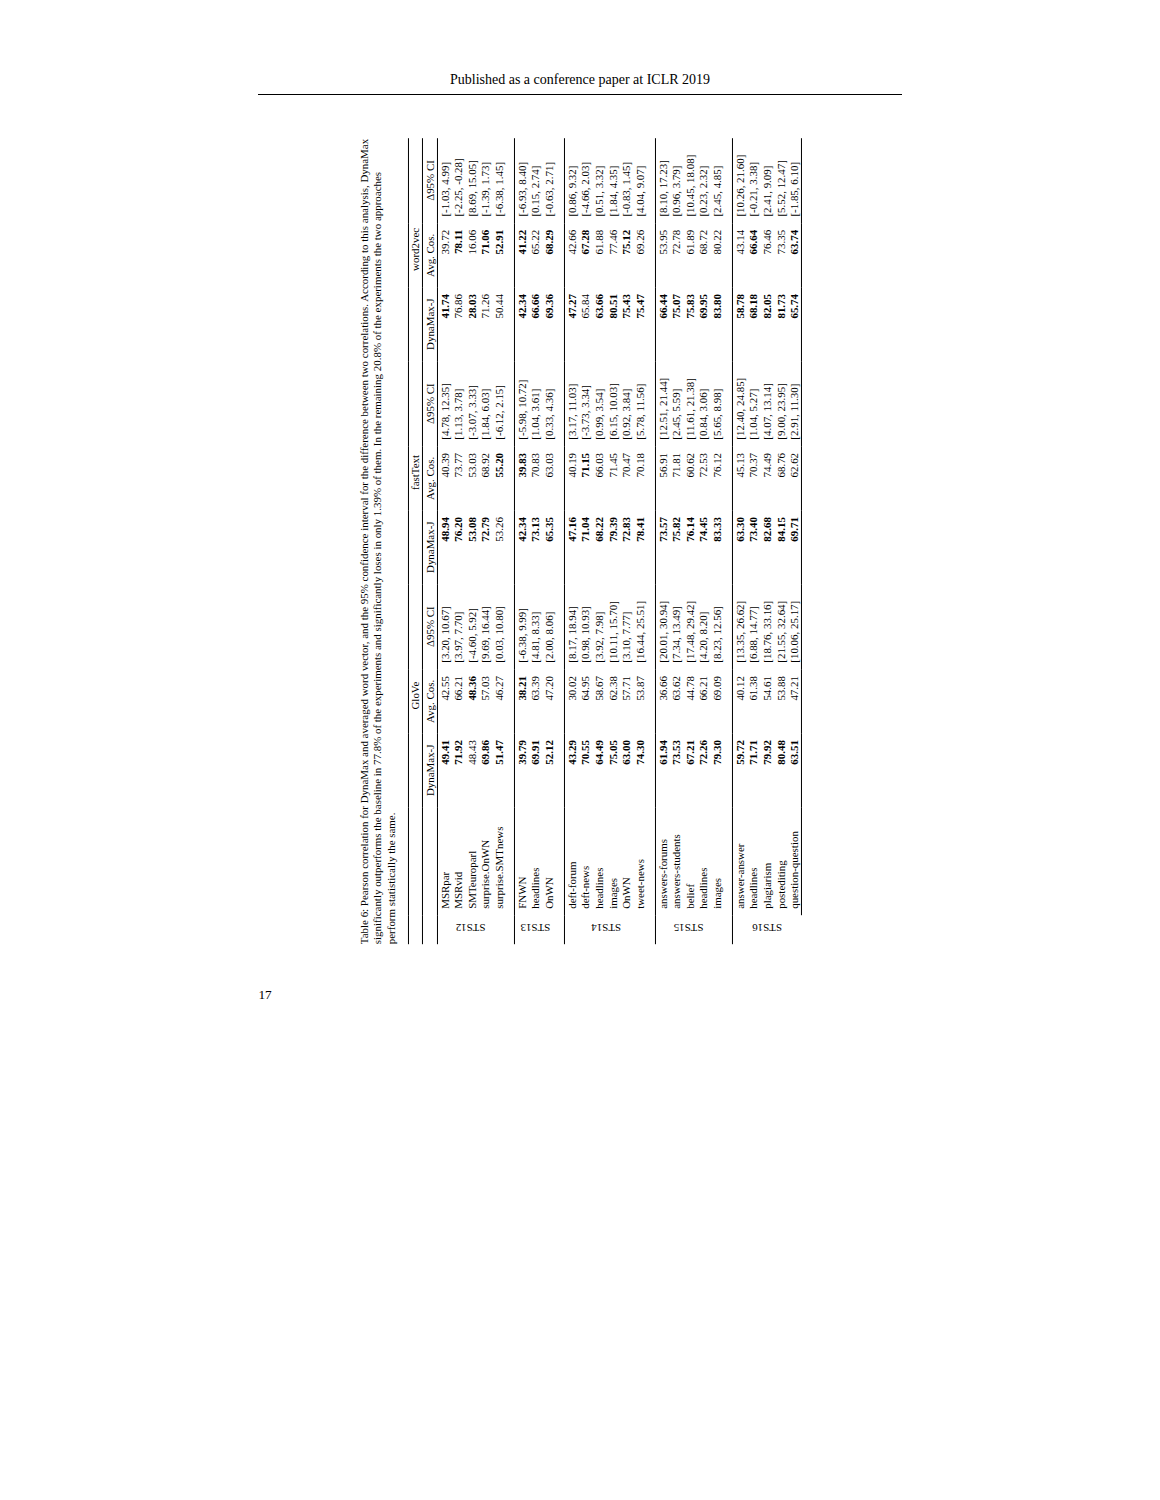Published as a conference paper at ICLR 2019
Table 6: Pearson correlation for DynaMax and averaged word vector, and the 95% confidence interval for the difference between two correlations. According to this analysis, DynaMax significantly outperforms the baseline in 77.8% of the experiments and significantly loses in only 1.39% of them. In the remaining 20.8% of the experiments the two approaches perform statistically the same.
| | | GloVe | fastText | word2vec |
| --- | --- | --- | --- | --- |
| | | DynaMax-J | Avg. Cos. | Δ95% CI | DynaMax-J | Avg. Cos. | Δ95% CI | DynaMax-J | Avg. Cos. | Δ95% CI |
| STS12 | MSRpar | 49.41 | 42.55 | [3.20, 10.67] | 48.94 | 40.39 | [4.78, 12.35] | 41.74 | 39.72 | [-1.03, 4.99] |
| MSRvid | 71.92 | 66.21 | [3.97, 7.70] | 76.20 | 73.77 | [1.13, 3.78] | 76.86 | 78.11 | [-2.25, -0.28] |
| SMTeuroparl | 48.43 | 48.36 | [-4.60, 5.92] | 53.08 | 53.03 | [-3.07, 3.33] | 28.03 | 16.06 | [8.69, 15.05] |
| surprise.OnWN | 69.86 | 57.03 | [9.69, 16.44] | 72.79 | 68.92 | [1.84, 6.03] | 71.26 | 71.06 | [-1.39, 1.73] |
| surprise.SMTnews | 51.47 | 46.27 | [0.03, 10.80] | 53.26 | 55.20 | [-6.12, 2.15] | 50.44 | 52.91 | [-6.38, 1.45] |
| STS13 | FNWN | 39.79 | 38.21 | [-6.38, 9.99] | 42.34 | 39.83 | [-5.98, 10.72] | 42.34 | 41.22 | [-6.93, 8.40] |
| headlines | 69.91 | 63.39 | [4.81, 8.33] | 73.13 | 70.83 | [1.04, 3.61] | 66.66 | 65.22 | [0.15, 2.74] |
| OnWN | 52.12 | 47.20 | [2.00, 8.06] | 65.35 | 63.03 | [0.33, 4.36] | 69.36 | 68.29 | [-0.63, 2.71] |
| STS14 | deft-forum | 43.29 | 30.02 | [8.17, 18.94] | 47.16 | 40.19 | [3.17, 11.03] | 47.27 | 42.66 | [0.86, 9.32] |
| deft-news | 70.55 | 64.95 | [0.98, 10.93] | 71.04 | 71.15 | [-3.73, 3.34] | 65.84 | 67.28 | [-4.66, 2.03] |
| headlines | 64.49 | 58.67 | [3.92, 7.98] | 68.22 | 66.03 | [0.99, 3.54] | 63.66 | 61.88 | [0.51, 3.32] |
| images | 75.05 | 62.38 | [10.11, 15.70] | 79.39 | 71.45 | [6.15, 10.03] | 80.51 | 77.46 | [1.84, 4.35] |
| OnWN | 63.00 | 57.71 | [3.10, 7.77] | 72.83 | 70.47 | [0.92, 3.84] | 75.43 | 75.12 | [-0.83, 1.45] |
| tweet-news | 74.30 | 53.87 | [16.44, 25.51] | 78.41 | 70.18 | [5.78, 11.56] | 75.47 | 69.26 | [4.04, 9.07] |
| STS15 | answers-forums | 61.94 | 36.66 | [20.01, 30.94] | 73.57 | 56.91 | [12.51, 21.44] | 66.44 | 53.95 | [8.10, 17.23] |
| answers-students | 73.53 | 63.62 | [7.34, 13.49] | 75.82 | 71.81 | [2.45, 5.59] | 75.07 | 72.78 | [0.96, 3.79] |
| belief | 67.21 | 44.78 | [17.48, 29.42] | 76.14 | 60.62 | [11.61, 21.38] | 75.83 | 61.89 | [10.45, 18.08] |
| headlines | 72.26 | 66.21 | [4.20, 8.20] | 74.45 | 72.53 | [0.84, 3.06] | 69.95 | 68.72 | [0.23, 2.32] |
| images | 79.30 | 69.09 | [8.23, 12.56] | 83.33 | 76.12 | [5.65, 8.98] | 83.80 | 80.22 | [2.45, 4.85] |
| STS16 | answer-answer | 59.72 | 40.12 | [13.35, 26.62] | 63.30 | 45.13 | [12.40, 24.85] | 58.78 | 43.14 | [10.26, 21.60] |
| headlines | 71.71 | 61.38 | [6.88, 14.77] | 73.40 | 70.37 | [1.04, 5.27] | 68.18 | 66.64 | [-0.21, 3.38] |
| plagiarism | 79.92 | 54.61 | [18.76, 33.16] | 82.68 | 74.49 | [4.07, 13.14] | 82.05 | 76.46 | [2.41, 9.09] |
| postediting | 80.48 | 53.88 | [21.55, 32.64] | 84.15 | 68.76 | [9.00, 23.95] | 81.73 | 73.35 | [5.52, 12.47] |
| question-question | 63.51 | 47.21 | [10.06, 25.17] | 69.71 | 62.62 | [2.91, 11.30] | 65.74 | 63.74 | [-1.85, 6.10] |
17